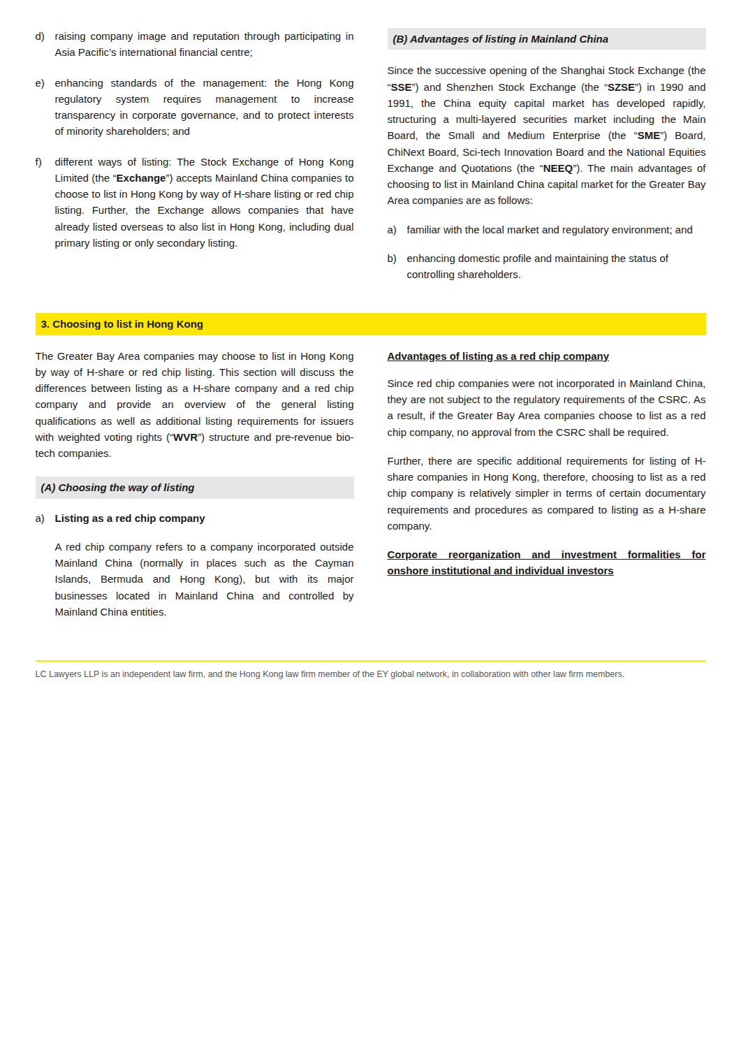d) raising company image and reputation through participating in Asia Pacific’s international financial centre;
e) enhancing standards of the management: the Hong Kong regulatory system requires management to increase transparency in corporate governance, and to protect interests of minority shareholders; and
f) different ways of listing: The Stock Exchange of Hong Kong Limited (the “Exchange”) accepts Mainland China companies to choose to list in Hong Kong by way of H-share listing or red chip listing. Further, the Exchange allows companies that have already listed overseas to also list in Hong Kong, including dual primary listing or only secondary listing.
(B) Advantages of listing in Mainland China
Since the successive opening of the Shanghai Stock Exchange (the “SSE”) and Shenzhen Stock Exchange (the “SZSE”) in 1990 and 1991, the China equity capital market has developed rapidly, structuring a multi-layered securities market including the Main Board, the Small and Medium Enterprise (the “SME”) Board, ChiNext Board, Sci-tech Innovation Board and the National Equities Exchange and Quotations (the “NEEQ”). The main advantages of choosing to list in Mainland China capital market for the Greater Bay Area companies are as follows:
a) familiar with the local market and regulatory environment; and
b) enhancing domestic profile and maintaining the status of controlling shareholders.
3. Choosing to list in Hong Kong
The Greater Bay Area companies may choose to list in Hong Kong by way of H-share or red chip listing. This section will discuss the differences between listing as a H-share company and a red chip company and provide an overview of the general listing qualifications as well as additional listing requirements for issuers with weighted voting rights (“WVR”) structure and pre-revenue bio-tech companies.
(A) Choosing the way of listing
a) Listing as a red chip company
A red chip company refers to a company incorporated outside Mainland China (normally in places such as the Cayman Islands, Bermuda and Hong Kong), but with its major businesses located in Mainland China and controlled by Mainland China entities.
Advantages of listing as a red chip company
Since red chip companies were not incorporated in Mainland China, they are not subject to the regulatory requirements of the CSRC. As a result, if the Greater Bay Area companies choose to list as a red chip company, no approval from the CSRC shall be required.
Further, there are specific additional requirements for listing of H-share companies in Hong Kong, therefore, choosing to list as a red chip company is relatively simpler in terms of certain documentary requirements and procedures as compared to listing as a H-share company.
Corporate reorganization and investment formalities for onshore institutional and individual investors
LC Lawyers LLP is an independent law firm, and the Hong Kong law firm member of the EY global network, in collaboration with other law firm members.